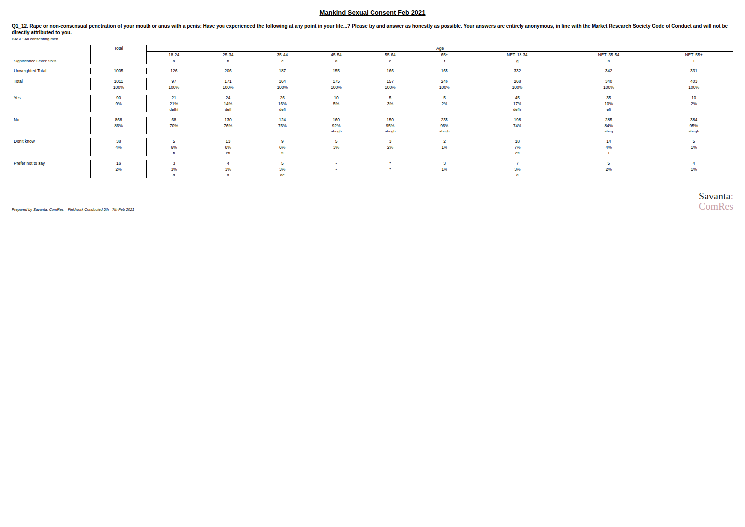Mankind Sexual Consent Feb 2021
Q1_12. Rape or non-consensual penetration of your mouth or anus with a penis: Have you experienced the following at any point in your life...? Please try and answer as honestly as possible. Your answers are entirely anonymous, in line with the Market Research Society Code of Conduct and will not be directly attributed to you.
BASE: All consenting men
| | Total | Age |
| --- | --- | --- |
| | 18-24 | 25-34 | 35-44 | 45-54 | 55-64 | 65+ | NET: 18-34 | NET: 35-54 | NET: 55+ |
| Significance Level: 95% | | a | b | c | d | e | f | g | h | i |
| Unweighted Total | 1005 | 126 | 206 | 187 | 155 | 166 | 165 | 332 | 342 | 331 |
| Total | 1011 | 97 | 171 | 164 | 175 | 157 | 246 | 268 | 340 | 403 |
| | 100% | 100% | 100% | 100% | 100% | 100% | 100% | 100% | 100% | 100% |
| Yes | 90 | 21 | 24 | 26 | 10 | 5 | 5 | 45 | 35 | 10 |
| | 9% | 21% | 14% | 16% | 5% | 3% | 2% | 17% | 10% | 2% |
| | | defhi | defi | defi | | | | defhi | efi | |
| No | 868 | 68 | 130 | 124 | 160 | 150 | 235 | 198 | 285 | 384 |
| | 86% | 70% | 76% | 76% | 92% | 95% | 96% | 74% | 84% | 95% |
| | | | | | abcgh | abcgh | abcgh | | abcg | abcgh |
| Don't know | 38 | 5 | 13 | 9 | 5 | 3 | 2 | 18 | 14 | 5 |
| | 4% | 6% | 8% | 6% | 3% | 2% | 1% | 7% | 4% | 1% |
| | | fi | efi | fi | | | | efi | i | |
| Prefer not to say | 16 | 3 | 4 | 5 | - | * | 3 | 7 | 5 | 4 |
| | 2% | 3% | 3% | 3% | - | * | 1% | 3% | 2% | 1% |
| | | d | d | de | | | | d | | |
Prepared by Savanta: ComRes – Fieldwork Conducted 5th - 7th Feb 2021
Savanta:
ComRes